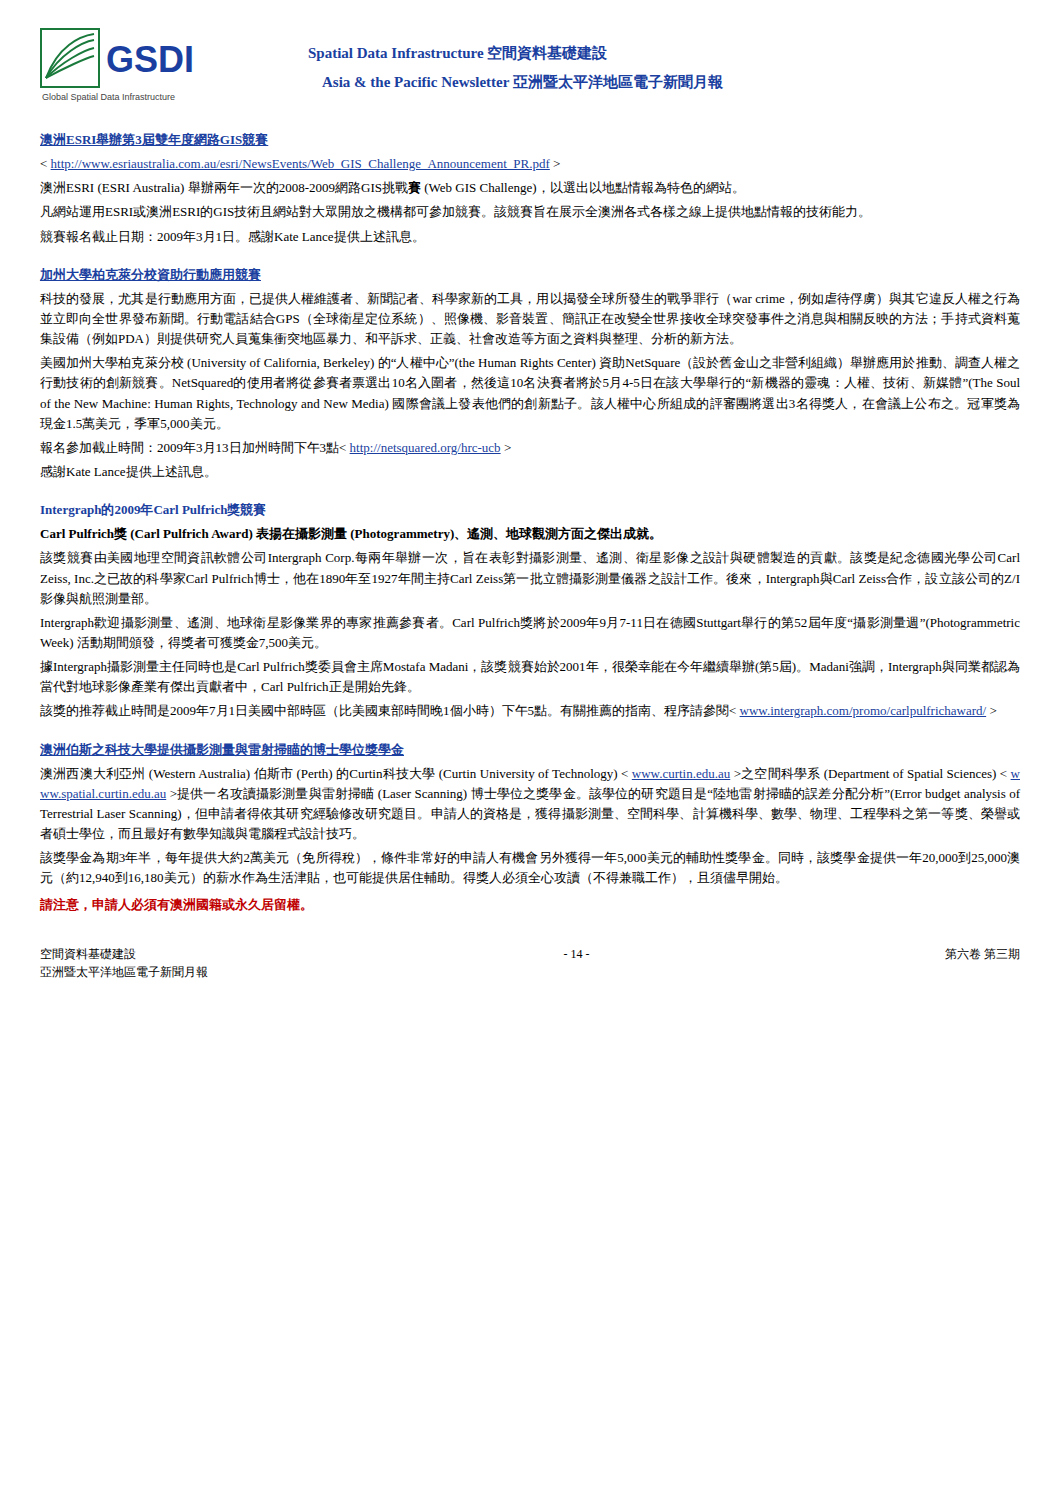GSDI Global Spatial Data Infrastructure
Spatial Data Infrastructure 空間資料基礎建設
Asia & the Pacific Newsletter 亞洲暨太平洋地區電子新聞月報
澳洲ESRI舉辦第3屆雙年度網路GIS競賽
< http://www.esriaustralia.com.au/esri/NewsEvents/Web_GIS_Challenge_Announcement_PR.pdf >
澳洲ESRI (ESRI Australia) 舉辦兩年一次的2008-2009網路GIS挑戰賽 (Web GIS Challenge)，以選出以地點情報為特色的網站。
凡網站運用ESRI或澳洲ESRI的GIS技術且網站對大眾開放之機構都可參加競賽。該競賽旨在展示全澳洲各式各樣之線上提供地點情報的技術能力。
競賽報名截止日期：2009年3月1日。感謝Kate Lance提供上述訊息。
加州大學柏克萊分校資助行動應用競賽
科技的發展，尤其是行動應用方面，已提供人權維護者、新聞記者、科學家新的工具，用以揭發全球所發生的戰爭罪行（war crime，例如虐待俘虜）與其它違反人權之行為並立即向全世界發布新聞。行動電話結合GPS（全球衛星定位系統）、照像機、影音裝置、簡訊正在改變全世界接收全球突發事件之消息與相關反映的方法；手持式資料蒐集設備（例如PDA）則提供研究人員蒐集衝突地區暴力、和平訴求、正義、社會改造等方面之資料與整理、分析的新方法。
美國加州大學柏克萊分校 (University of California, Berkeley) 的“人權中心”(the Human Rights Center) 資助NetSquare（設於舊金山之非營利組織）舉辦應用於推動、調查人權之行動技術的創新競賽。NetSquared的使用者將從參賽者票選出10名入圍者，然後這10名決賽者將於5月4-5日在該大學舉行的“新機器的靈魂：人權、技術、新媒體”(The Soul of the New Machine: Human Rights, Technology and New Media) 國際會議上發表他們的創新點子。該人權中心所組成的評審團將選出3名得獎人，在會議上公布之。冠軍獎為現金1.5萬美元，季軍5,000美元。
報名參加截止時間：2009年3月13日加州時間下午3點< http://netsquared.org/hrc-ucb >
感謝Kate Lance提供上述訊息。
Intergraph的2009年Carl Pulfrich獎競賽
Carl Pulfrich獎 (Carl Pulfrich Award) 表揚在攝影測量 (Photogrammetry)、遙測、地球觀測方面之傑出成就。
該獎競賽由美國地理空間資訊軟體公司Intergraph Corp.每兩年舉辦一次，旨在表彰對攝影測量、遙測、衛星影像之設計與硬體製造的貢獻。該獎是紀念德國光學公司Carl Zeiss, Inc.之已故的科學家Carl Pulfrich博士，他在1890年至1927年間主持Carl Zeiss第一批立體攝影測量儀器之設計工作。後來，Intergraph與Carl Zeiss合作，設立該公司的Z/I影像與航照測量部。
Intergraph歡迎攝影測量、遙測、地球衛星影像業界的專家推薦參賽者。Carl Pulfrich獎將於2009年9月7-11日在德國Stuttgart舉行的第52屆年度“攝影測量週”(Photogrammetric Week) 活動期間頒發，得獎者可獲獎金7,500美元。
據Intergraph攝影測量主任同時也是Carl Pulfrich獎委員會主席Mostafa Madani，該獎競賽始於2001年，很榮幸能在今年繼續舉辦(第5屆)。Madani強調，Intergraph與同業都認為當代對地球影像產業有傑出貢獻者中，Carl Pulfrich正是開始先鋒。
該獎的推荐截止時間是2009年7月1日美國中部時區（比美國東部時間晚1個小時）下午5點。有關推薦的指南、程序請參閱< www.intergraph.com/promo/carlpulfrichaward/ >
澳洲伯斯之科技大學提供攝影測量與雷射掃瞄的博士學位獎學金
澳洲西澳大利亞州 (Western Australia) 伯斯市 (Perth) 的Curtin科技大學 (Curtin University of Technology) < www.curtin.edu.au >之空間科學系 (Department of Spatial Sciences) < www.spatial.curtin.edu.au >提供一名攻讀攝影測量與雷射掃瞄 (Laser Scanning) 博士學位之獎學金。該學位的研究題目是“陸地雷射掃瞄的誤差分配分析”(Error budget analysis of Terrestrial Laser Scanning)，但申請者得依其研究經驗修改研究題目。申請人的資格是，獲得攝影測量、空間科學、計算機科學、數學、物理、工程學科之第一等獎、榮譽或者碩士學位，而且最好有數學知識與電腦程式設計技巧。
該獎學金為期3年半，每年提供大約2萬美元（免所得稅），條件非常好的申請人有機會另外獲得一年5,000美元的輔助性獎學金。同時，該獎學金提供一年20,000到25,000澳元（約12,940到16,180美元）的薪水作為生活津貼，也可能提供居住輔助。得獎人必須全心攻讀（不得兼職工作），且須儘早開始。
請注意，申請人必須有澳洲國籍或永久居留權。
空間資料基礎建設 亞洲暨太平洋地區電子新聞月報
- 14 -
第六卷 第三期